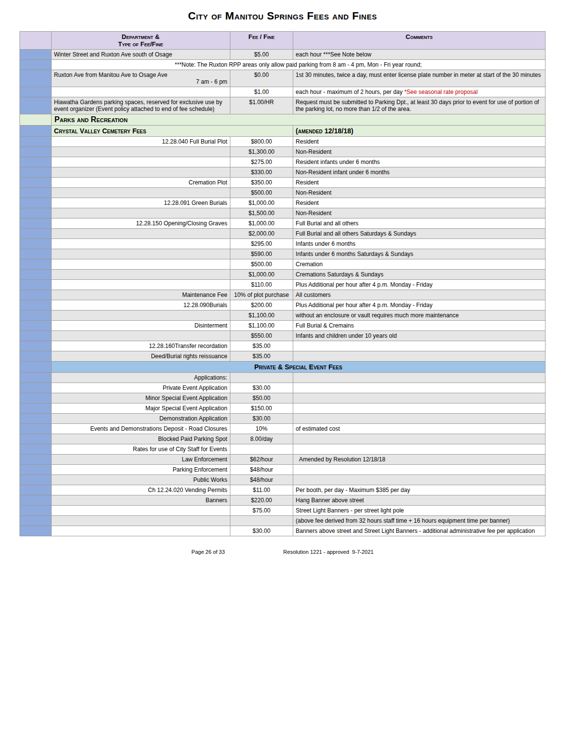City of Manitou Springs Fees and Fines
| | Department & Type of Fee/Fine | Fee / Fine | Comments |
| --- | --- | --- | --- |
| | Winter Street and Ruxton Ave south of Osage | $5.00 | each hour ***See Note below |
| | ***Note: The Ruxton RPP areas only allow paid parking from 8 am - 4 pm, Mon - Fri year round; |
| | Ruxton Ave from Manitou Ave to Osage Ave 7 am - 6 pm | $0.00 | 1st 30 minutes, twice a day, must enter license plate number in meter at start of the 30 minutes |
| | | $1.00 | each hour - maximum of 2 hours, per day *See seasonal rate proposal |
| | Hiawatha Gardens parking spaces, reserved for exclusive use by event organizer (Event policy attached to end of fee schedule) | $1.00/HR | Request must be submitted to Parking Dpt., at least 30 days prior to event for use of portion of the parking lot, no more than 1/2 of the area. |
| | Parks and Recreation |
| | Crystal Valley Cemetery Fees | (amended 12/18/18) |
| | 12.28.040 Full Burial Plot | $800.00 | Resident |
| | | $1,300.00 | Non-Resident |
| | | $275.00 | Resident infants under 6 months |
| | | $330.00 | Non-Resident infant under 6 months |
| | Cremation Plot | $350.00 | Resident |
| | | $500.00 | Non-Resident |
| | 12.28.091 Green Burials | $1,000.00 | Resident |
| | | $1,500.00 | Non-Resident |
| | 12.28.150 Opening/Closing Graves | $1,000.00 | Full Burial and all others |
| | | $2,000.00 | Full Burial and all others Saturdays & Sundays |
| | | $295.00 | Infants under 6 months |
| | | $590.00 | Infants under 6 months Saturdays & Sundays |
| | | $500.00 | Cremation |
| | | $1,000.00 | Cremations Saturdays & Sundays |
| | | $110.00 | Plus Additional per hour after 4 p.m. Monday - Friday |
| | Maintenance Fee | 10% of plot purchase | All customers |
| | 12.28.090Burials | $200.00 | Plus Additional per hour after 4 p.m. Monday - Friday |
| | | $1,100.00 | without an enclosure or vault requires much more maintenance |
| | Disinterment | $1,100.00 | Full Burial & Cremains |
| | | $550.00 | Infants and children under 10 years old |
| | 12.28.160Transfer recordation | $35.00 | |
| | Deed/Burial rights reissuance | $35.00 | |
| | Private & Special Event Fees |
| | Applications: | | |
| | Private Event Application | $30.00 | |
| | Minor Special Event Application | $50.00 | |
| | Major Special Event Application | $150.00 | |
| | Demonstration Application | $30.00 | |
| | Events and Demonstrations Deposit - Road Closures | 10% | of estimated cost |
| | Blocked Paid Parking Spot | 8.00/day | |
| | Rates for use of City Staff for Events | | |
| | Law Enforcement | $62/hour | Amended by Resolution 12/18/18 |
| | Parking Enforcement | $48/hour | |
| | Public Works | $48/hour | |
| | Ch 12.24.020 Vending Permits | $11.00 | Per booth, per day - Maximum $385 per day |
| | Banners | $220.00 | Hang Banner above street |
| | | $75.00 | Street Light Banners - per street light pole |
| | | | (above fee derived from 32 hours staff time + 16 hours equipment time per banner) |
| | | $30.00 | Banners above street and Street Light Banners - additional administrative fee per application |
Page 26 of 33 Resolution 1221 - approved 9-7-2021